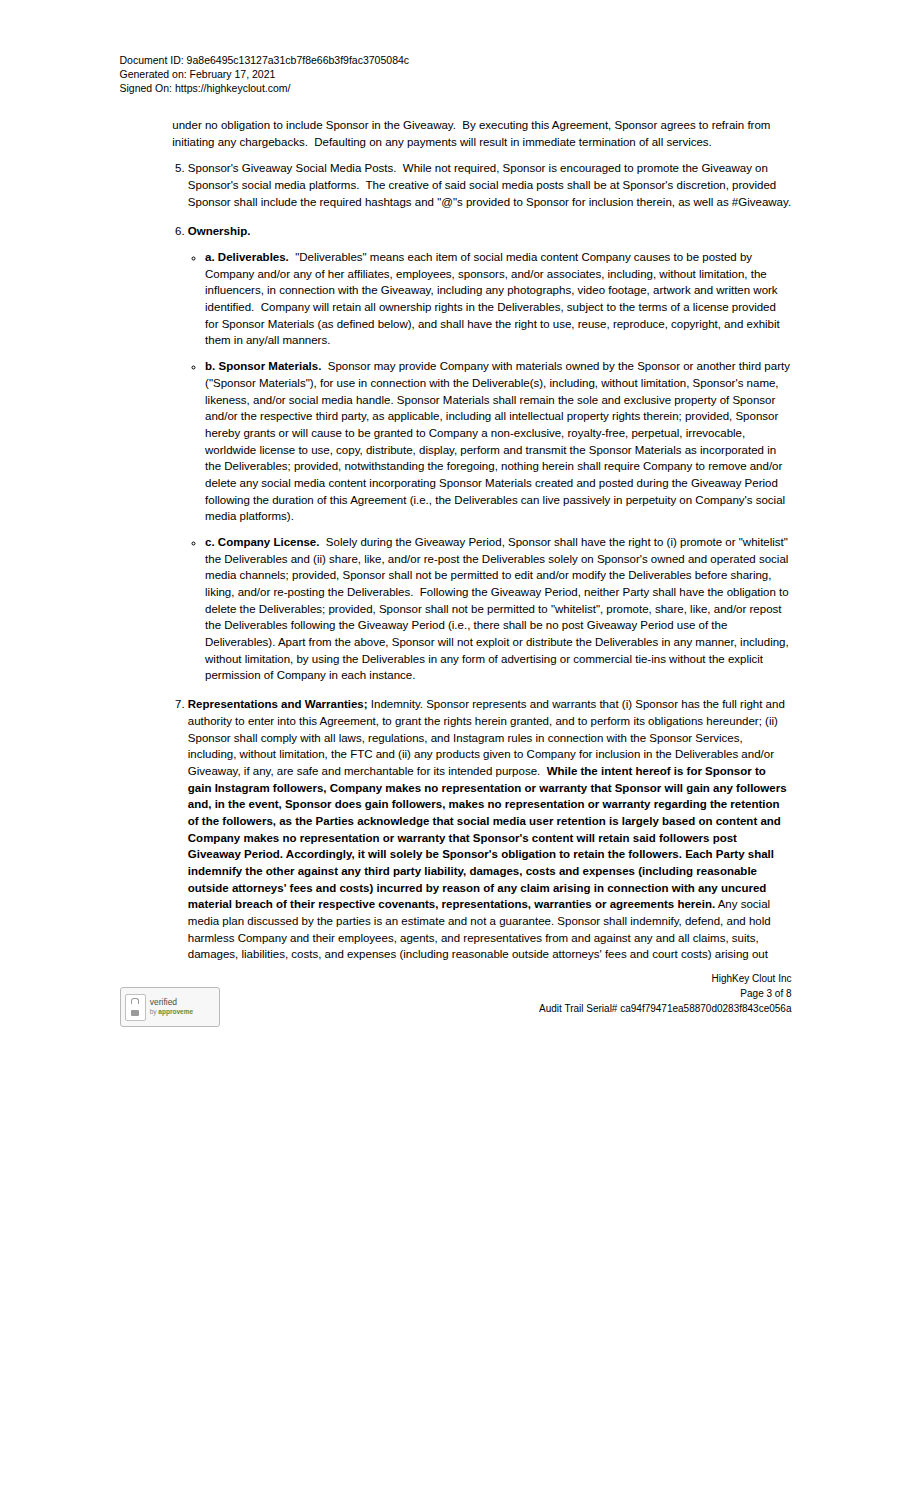Document ID: 9a8e6495c13127a31cb7f8e66b3f9fac3705084c
Generated on: February 17, 2021
Signed On: https://highkeyclout.com/
under no obligation to include Sponsor in the Giveaway. By executing this Agreement, Sponsor agrees to refrain from initiating any chargebacks. Defaulting on any payments will result in immediate termination of all services.
Sponsor's Giveaway Social Media Posts. While not required, Sponsor is encouraged to promote the Giveaway on Sponsor's social media platforms. The creative of said social media posts shall be at Sponsor's discretion, provided Sponsor shall include the required hashtags and "@"s provided to Sponsor for inclusion therein, as well as #Giveaway.
Ownership.
a. Deliverables. "Deliverables" means each item of social media content Company causes to be posted by Company and/or any of her affiliates, employees, sponsors, and/or associates, including, without limitation, the influencers, in connection with the Giveaway, including any photographs, video footage, artwork and written work identified. Company will retain all ownership rights in the Deliverables, subject to the terms of a license provided for Sponsor Materials (as defined below), and shall have the right to use, reuse, reproduce, copyright, and exhibit them in any/all manners.
b. Sponsor Materials. Sponsor may provide Company with materials owned by the Sponsor or another third party ("Sponsor Materials"), for use in connection with the Deliverable(s), including, without limitation, Sponsor's name, likeness, and/or social media handle. Sponsor Materials shall remain the sole and exclusive property of Sponsor and/or the respective third party, as applicable, including all intellectual property rights therein; provided, Sponsor hereby grants or will cause to be granted to Company a non-exclusive, royalty-free, perpetual, irrevocable, worldwide license to use, copy, distribute, display, perform and transmit the Sponsor Materials as incorporated in the Deliverables; provided, notwithstanding the foregoing, nothing herein shall require Company to remove and/or delete any social media content incorporating Sponsor Materials created and posted during the Giveaway Period following the duration of this Agreement (i.e., the Deliverables can live passively in perpetuity on Company's social media platforms).
c. Company License. Solely during the Giveaway Period, Sponsor shall have the right to (i) promote or "whitelist" the Deliverables and (ii) share, like, and/or re-post the Deliverables solely on Sponsor's owned and operated social media channels; provided, Sponsor shall not be permitted to edit and/or modify the Deliverables before sharing, liking, and/or re-posting the Deliverables. Following the Giveaway Period, neither Party shall have the obligation to delete the Deliverables; provided, Sponsor shall not be permitted to "whitelist", promote, share, like, and/or repost the Deliverables following the Giveaway Period (i.e., there shall be no post Giveaway Period use of the Deliverables). Apart from the above, Sponsor will not exploit or distribute the Deliverables in any manner, including, without limitation, by using the Deliverables in any form of advertising or commercial tie-ins without the explicit permission of Company in each instance.
Representations and Warranties; Indemnity. Sponsor represents and warrants that (i) Sponsor has the full right and authority to enter into this Agreement, to grant the rights herein granted, and to perform its obligations hereunder; (ii) Sponsor shall comply with all laws, regulations, and Instagram rules in connection with the Sponsor Services, including, without limitation, the FTC and (ii) any products given to Company for inclusion in the Deliverables and/or Giveaway, if any, are safe and merchantable for its intended purpose. While the intent hereof is for Sponsor to gain Instagram followers, Company makes no representation or warranty that Sponsor will gain any followers and, in the event, Sponsor does gain followers, makes no representation or warranty regarding the retention of the followers, as the Parties acknowledge that social media user retention is largely based on content and Company makes no representation or warranty that Sponsor's content will retain said followers post Giveaway Period. Accordingly, it will solely be Sponsor's obligation to retain the followers. Each Party shall indemnify the other against any third party liability, damages, costs and expenses (including reasonable outside attorneys' fees and costs) incurred by reason of any claim arising in connection with any uncured material breach of their respective covenants, representations, warranties or agreements herein. Any social media plan discussed by the parties is an estimate and not a guarantee. Sponsor shall indemnify, defend, and hold harmless Company and their employees, agents, and representatives from and against any and all claims, suits, damages, liabilities, costs, and expenses (including reasonable outside attorneys' fees and court costs) arising out
verified
by approveme
HighKey Clout Inc
Page 3 of 8
Audit Trail Serial# ca94f79471ea58870d0283f843ce056a